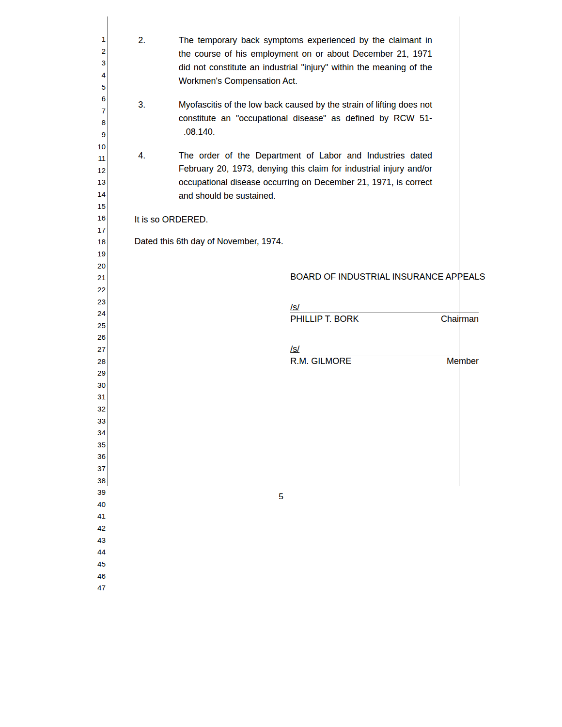1
2
3
4
5
6
7
8
9
10
11
12
13
14
15
16
17
18
19
20
21
22
23
24
25
26
27
28
29
30
31
32
33
34
35
36
37
38
39
40
41
42
43
44
45
46
47
2. The temporary back symptoms experienced by the claimant in the course of his employment on or about December 21, 1971 did not constitute an industrial "injury" within the meaning of the Workmen's Compensation Act.
3. Myofascitis of the low back caused by the strain of lifting does not constitute an "occupational disease" as defined by RCW 51- .08.140.
4. The order of the Department of Labor and Industries dated February 20, 1973, denying this claim for industrial injury and/or occupational disease occurring on December 21, 1971, is correct and should be sustained.
It is so ORDERED.
Dated this 6th day of November, 1974.
BOARD OF INDUSTRIAL INSURANCE APPEALS
/s/ PHILLIP T. BORK Chairman
/s/ R.M. GILMORE Member
5